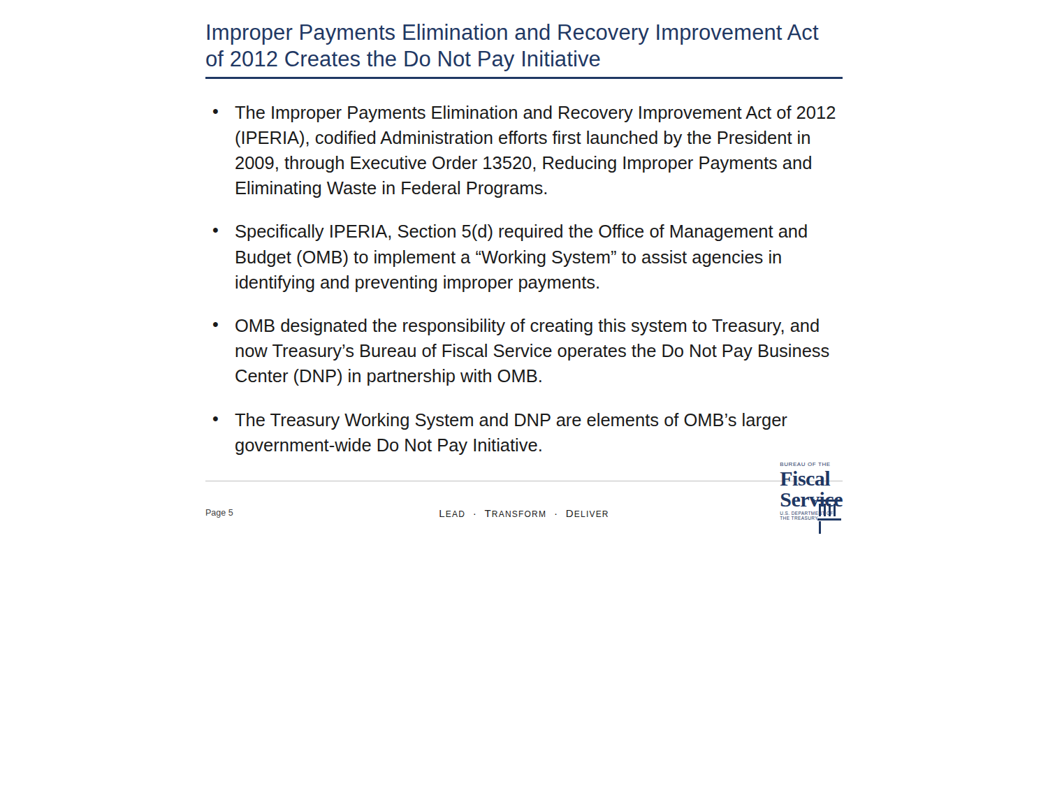Improper Payments Elimination and Recovery Improvement Act of 2012 Creates the Do Not Pay Initiative
The Improper Payments Elimination and Recovery Improvement Act of 2012 (IPERIA), codified Administration efforts first launched by the President in 2009, through Executive Order 13520, Reducing Improper Payments and Eliminating Waste in Federal Programs.
Specifically IPERIA, Section 5(d) required the Office of Management and Budget (OMB) to implement a “Working System” to assist agencies in identifying and preventing improper payments.
OMB designated the responsibility of creating this system to Treasury, and now Treasury’s Bureau of Fiscal Service operates the Do Not Pay Business Center (DNP) in partnership with OMB.
The Treasury Working System and DNP are elements of OMB’s larger government-wide Do Not Pay Initiative.
Page 5
LEAD · TRANSFORM · DELIVER
★
BUREAU OF THE
Fiscal Service
U.S. DEPARTMENT OF THE TREASURY